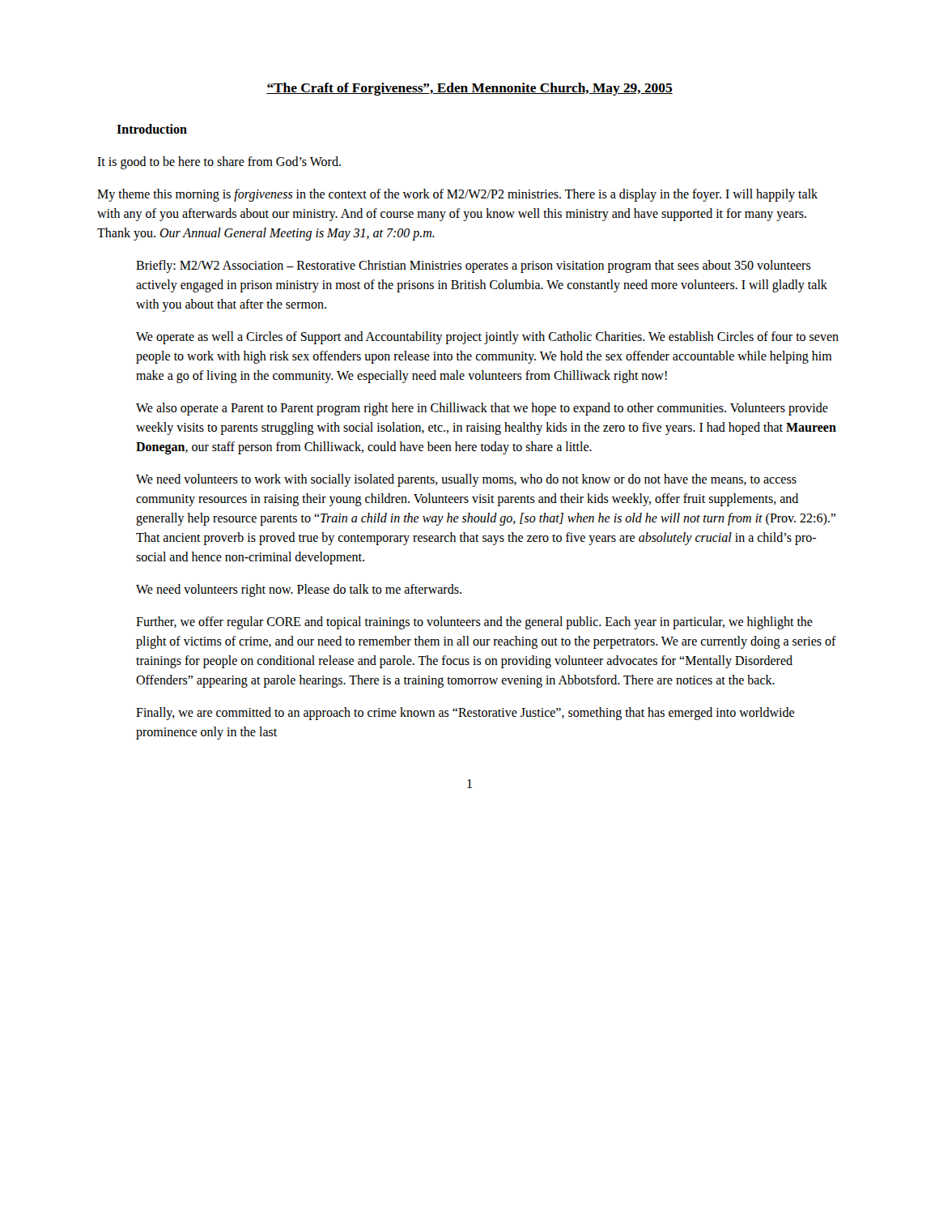“The Craft of Forgiveness”, Eden Mennonite Church, May 29, 2005
Introduction
It is good to be here to share from God’s Word.
My theme this morning is forgiveness in the context of the work of M2/W2/P2 ministries. There is a display in the foyer. I will happily talk with any of you afterwards about our ministry. And of course many of you know well this ministry and have supported it for many years. Thank you. Our Annual General Meeting is May 31, at 7:00 p.m.
Briefly: M2/W2 Association – Restorative Christian Ministries operates a prison visitation program that sees about 350 volunteers actively engaged in prison ministry in most of the prisons in British Columbia. We constantly need more volunteers. I will gladly talk with you about that after the sermon.
We operate as well a Circles of Support and Accountability project jointly with Catholic Charities. We establish Circles of four to seven people to work with high risk sex offenders upon release into the community. We hold the sex offender accountable while helping him make a go of living in the community. We especially need male volunteers from Chilliwack right now!
We also operate a Parent to Parent program right here in Chilliwack that we hope to expand to other communities. Volunteers provide weekly visits to parents struggling with social isolation, etc., in raising healthy kids in the zero to five years. I had hoped that Maureen Donegan, our staff person from Chilliwack, could have been here today to share a little.
We need volunteers to work with socially isolated parents, usually moms, who do not know or do not have the means, to access community resources in raising their young children. Volunteers visit parents and their kids weekly, offer fruit supplements, and generally help resource parents to “Train a child in the way he should go, [so that] when he is old he will not turn from it (Prov. 22:6).” That ancient proverb is proved true by contemporary research that says the zero to five years are absolutely crucial in a child’s pro-social and hence non-criminal development.
We need volunteers right now. Please do talk to me afterwards.
Further, we offer regular CORE and topical trainings to volunteers and the general public. Each year in particular, we highlight the plight of victims of crime, and our need to remember them in all our reaching out to the perpetrators. We are currently doing a series of trainings for people on conditional release and parole. The focus is on providing volunteer advocates for “Mentally Disordered Offenders” appearing at parole hearings. There is a training tomorrow evening in Abbotsford. There are notices at the back.
Finally, we are committed to an approach to crime known as “Restorative Justice”, something that has emerged into worldwide prominence only in the last
1